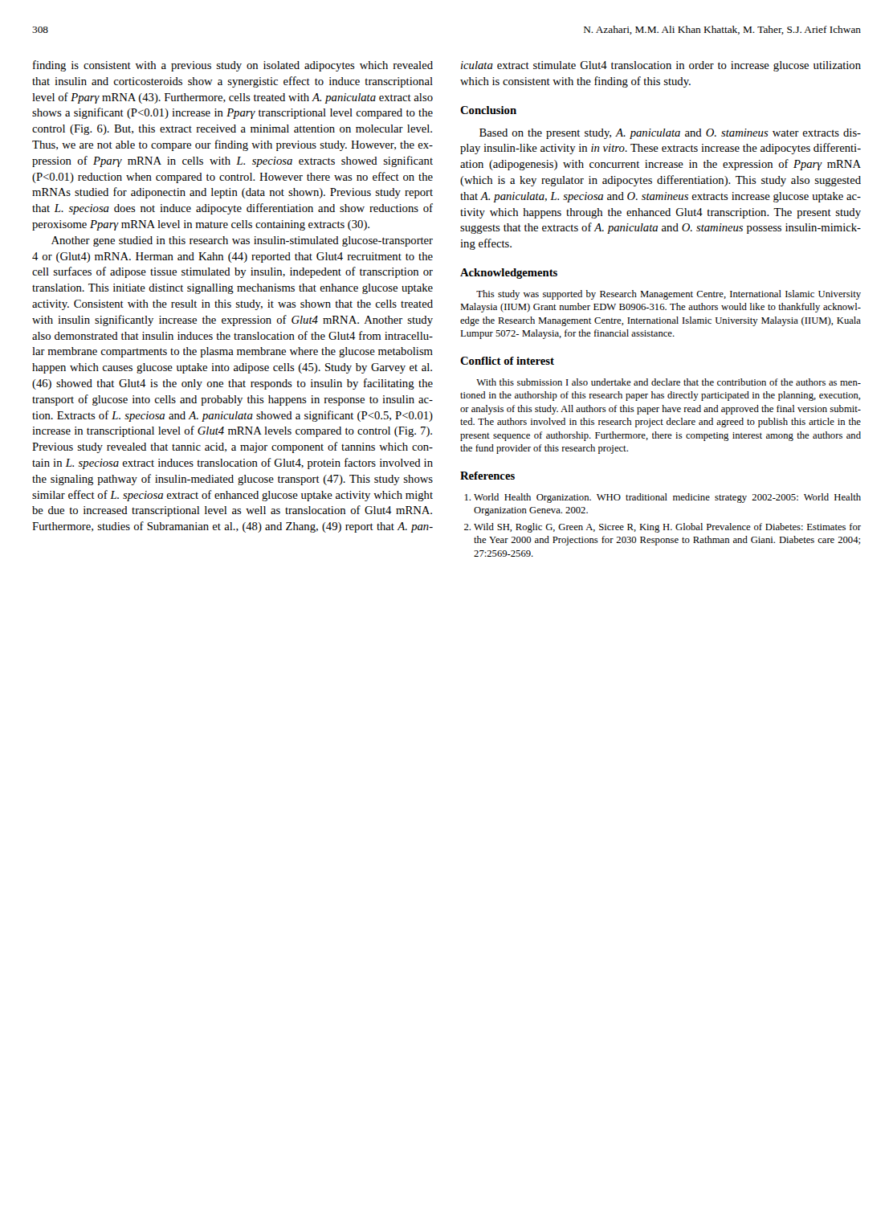308 N. Azahari, M.M. Ali Khan Khattak, M. Taher, S.J. Arief Ichwan
finding is consistent with a previous study on isolated adipocytes which revealed that insulin and corticosteroids show a synergistic effect to induce transcriptional level of Pparγ mRNA (43). Furthermore, cells treated with A. paniculata extract also shows a significant (P<0.01) increase in Pparγ transcriptional level compared to the control (Fig. 6). But, this extract received a minimal attention on molecular level. Thus, we are not able to compare our finding with previous study. However, the expression of Pparγ mRNA in cells with L. speciosa extracts showed significant (P<0.01) reduction when compared to control. However there was no effect on the mRNAs studied for adiponectin and leptin (data not shown). Previous study report that L. speciosa does not induce adipocyte differentiation and show reductions of peroxisome Pparγ mRNA level in mature cells containing extracts (30).
Another gene studied in this research was insulin-stimulated glucose-transporter 4 or (Glut4) mRNA. Herman and Kahn (44) reported that Glut4 recruitment to the cell surfaces of adipose tissue stimulated by insulin, indepedent of transcription or translation. This initiate distinct signalling mechanisms that enhance glucose uptake activity. Consistent with the result in this study, it was shown that the cells treated with insulin significantly increase the expression of Glut4 mRNA. Another study also demonstrated that insulin induces the translocation of the Glut4 from intracellular membrane compartments to the plasma membrane where the glucose metabolism happen which causes glucose uptake into adipose cells (45). Study by Garvey et al. (46) showed that Glut4 is the only one that responds to insulin by facilitating the transport of glucose into cells and probably this happens in response to insulin action. Extracts of L. speciosa and A. paniculata showed a significant (P<0.5, P<0.01) increase in transcriptional level of Glut4 mRNA levels compared to control (Fig. 7). Previous study revealed that tannic acid, a major component of tannins which contain in L. speciosa extract induces translocation of Glut4, protein factors involved in the signaling pathway of insulin-mediated glucose transport (47). This study shows similar effect of L. speciosa extract of enhanced glucose uptake activity which might be due to increased transcriptional level as well as translocation of Glut4 mRNA. Furthermore, studies of Subramanian et al., (48) and Zhang, (49) report that A. paniculata extract stimulate Glut4 translocation in order to increase glucose utilization which is consistent with the finding of this study.
Conclusion
Based on the present study, A. paniculata and O. stamineus water extracts display insulin-like activity in in vitro. These extracts increase the adipocytes differentiation (adipogenesis) with concurrent increase in the expression of Pparγ mRNA (which is a key regulator in adipocytes differentiation). This study also suggested that A. paniculata, L. speciosa and O. stamineus extracts increase glucose uptake activity which happens through the enhanced Glut4 transcription. The present study suggests that the extracts of A. paniculata and O. stamineus possess insulin-mimicking effects.
Acknowledgements
This study was supported by Research Management Centre, International Islamic University Malaysia (IIUM) Grant number EDW B0906-316. The authors would like to thankfully acknowledge the Research Management Centre, International Islamic University Malaysia (IIUM), Kuala Lumpur 5072- Malaysia, for the financial assistance.
Conflict of interest
With this submission I also undertake and declare that the contribution of the authors as mentioned in the authorship of this research paper has directly participated in the planning, execution, or analysis of this study. All authors of this paper have read and approved the final version submitted. The authors involved in this research project declare and agreed to publish this article in the present sequence of authorship. Furthermore, there is competing interest among the authors and the fund provider of this research project.
References
World Health Organization. WHO traditional medicine strategy 2002-2005: World Health Organization Geneva. 2002.
Wild SH, Roglic G, Green A, Sicree R, King H. Global Prevalence of Diabetes: Estimates for the Year 2000 and Projections for 2030 Response to Rathman and Giani. Diabetes care 2004; 27:2569-2569.